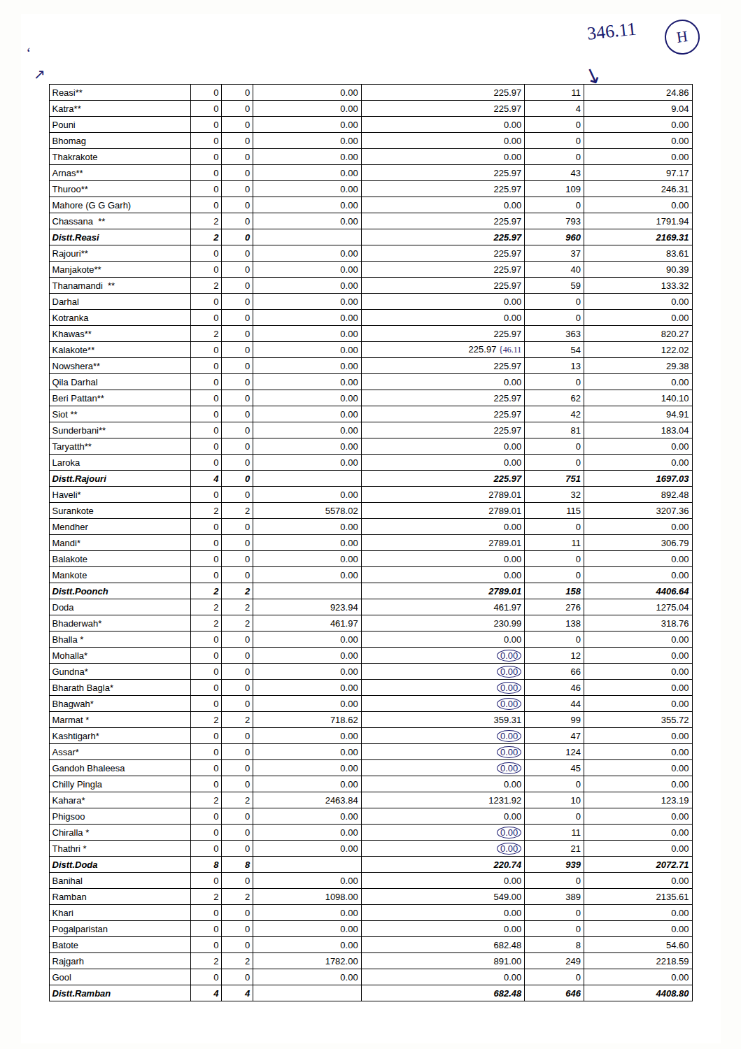346.11
H
↘
‘
↗
| Reasi** | 0 | 0 | 0.00 | 225.97 | 11 | 24.86 |
| Katra** | 0 | 0 | 0.00 | 225.97 | 4 | 9.04 |
| Pouni | 0 | 0 | 0.00 | 0.00 | 0 | 0.00 |
| Bhomag | 0 | 0 | 0.00 | 0.00 | 0 | 0.00 |
| Thakrakote | 0 | 0 | 0.00 | 0.00 | 0 | 0.00 |
| Arnas** | 0 | 0 | 0.00 | 225.97 | 43 | 97.17 |
| Thuroo** | 0 | 0 | 0.00 | 225.97 | 109 | 246.31 |
| Mahore (G G Garh) | 0 | 0 | 0.00 | 0.00 | 0 | 0.00 |
| Chassana ** | 2 | 0 | 0.00 | 225.97 | 793 | 1791.94 |
| Distt.Reasi | 2 | 0 | | 225.97 | 960 | 2169.31 |
| Rajouri** | 0 | 0 | 0.00 | 225.97 | 37 | 83.61 |
| Manjakote** | 0 | 0 | 0.00 | 225.97 | 40 | 90.39 |
| Thanamandi ** | 2 | 0 | 0.00 | 225.97 | 59 | 133.32 |
| Darhal | 0 | 0 | 0.00 | 0.00 | 0 | 0.00 |
| Kotranka | 0 | 0 | 0.00 | 0.00 | 0 | 0.00 |
| Khawas** | 2 | 0 | 0.00 | 225.97 | 363 | 820.27 |
| Kalakote** | 0 | 0 | 0.00 | 225.97 {46.11 | 54 | 122.02 |
| Nowshera** | 0 | 0 | 0.00 | 225.97 | 13 | 29.38 |
| Qila Darhal | 0 | 0 | 0.00 | 0.00 | 0 | 0.00 |
| Beri Pattan** | 0 | 0 | 0.00 | 225.97 | 62 | 140.10 |
| Siot ** | 0 | 0 | 0.00 | 225.97 | 42 | 94.91 |
| Sunderbani** | 0 | 0 | 0.00 | 225.97 | 81 | 183.04 |
| Taryatth** | 0 | 0 | 0.00 | 0.00 | 0 | 0.00 |
| Laroka | 0 | 0 | 0.00 | 0.00 | 0 | 0.00 |
| Distt.Rajouri | 4 | 0 | | 225.97 | 751 | 1697.03 |
| Haveli* | 0 | 0 | 0.00 | 2789.01 | 32 | 892.48 |
| Surankote | 2 | 2 | 5578.02 | 2789.01 | 115 | 3207.36 |
| Mendher | 0 | 0 | 0.00 | 0.00 | 0 | 0.00 |
| Mandi* | 0 | 0 | 0.00 | 2789.01 | 11 | 306.79 |
| Balakote | 0 | 0 | 0.00 | 0.00 | 0 | 0.00 |
| Mankote | 0 | 0 | 0.00 | 0.00 | 0 | 0.00 |
| Distt.Poonch | 2 | 2 | | 2789.01 | 158 | 4406.64 |
| Doda | 2 | 2 | 923.94 | 461.97 | 276 | 1275.04 |
| Bhaderwah* | 2 | 2 | 461.97 | 230.99 | 138 | 318.76 |
| Bhalla * | 0 | 0 | 0.00 | 0.00 | 0 | 0.00 |
| Mohalla* | 0 | 0 | 0.00 | 0.00 | 12 | 0.00 |
| Gundna* | 0 | 0 | 0.00 | 0.00 | 66 | 0.00 |
| Bharath Bagla* | 0 | 0 | 0.00 | 0.00 | 46 | 0.00 |
| Bhagwah* | 0 | 0 | 0.00 | 0.00 | 44 | 0.00 |
| Marmat * | 2 | 2 | 718.62 | 359.31 | 99 | 355.72 |
| Kashtigarh* | 0 | 0 | 0.00 | 0.00 | 47 | 0.00 |
| Assar* | 0 | 0 | 0.00 | 0.00 | 124 | 0.00 |
| Gandoh Bhaleesa | 0 | 0 | 0.00 | 0.00 | 45 | 0.00 |
| Chilly Pingla | 0 | 0 | 0.00 | 0.00 | 0 | 0.00 |
| Kahara* | 2 | 2 | 2463.84 | 1231.92 | 10 | 123.19 |
| Phigsoo | 0 | 0 | 0.00 | 0.00 | 0 | 0.00 |
| Chiralla * | 0 | 0 | 0.00 | 0.00 | 11 | 0.00 |
| Thathri * | 0 | 0 | 0.00 | 0.00 | 21 | 0.00 |
| Distt.Doda | 8 | 8 | | 220.74 | 939 | 2072.71 |
| Banihal | 0 | 0 | 0.00 | 0.00 | 0 | 0.00 |
| Ramban | 2 | 2 | 1098.00 | 549.00 | 389 | 2135.61 |
| Khari | 0 | 0 | 0.00 | 0.00 | 0 | 0.00 |
| Pogalparistan | 0 | 0 | 0.00 | 0.00 | 0 | 0.00 |
| Batote | 0 | 0 | 0.00 | 682.48 | 8 | 54.60 |
| Rajgarh | 2 | 2 | 1782.00 | 891.00 | 249 | 2218.59 |
| Gool | 0 | 0 | 0.00 | 0.00 | 0 | 0.00 |
| Distt.Ramban | 4 | 4 | | 682.48 | 646 | 4408.80 |